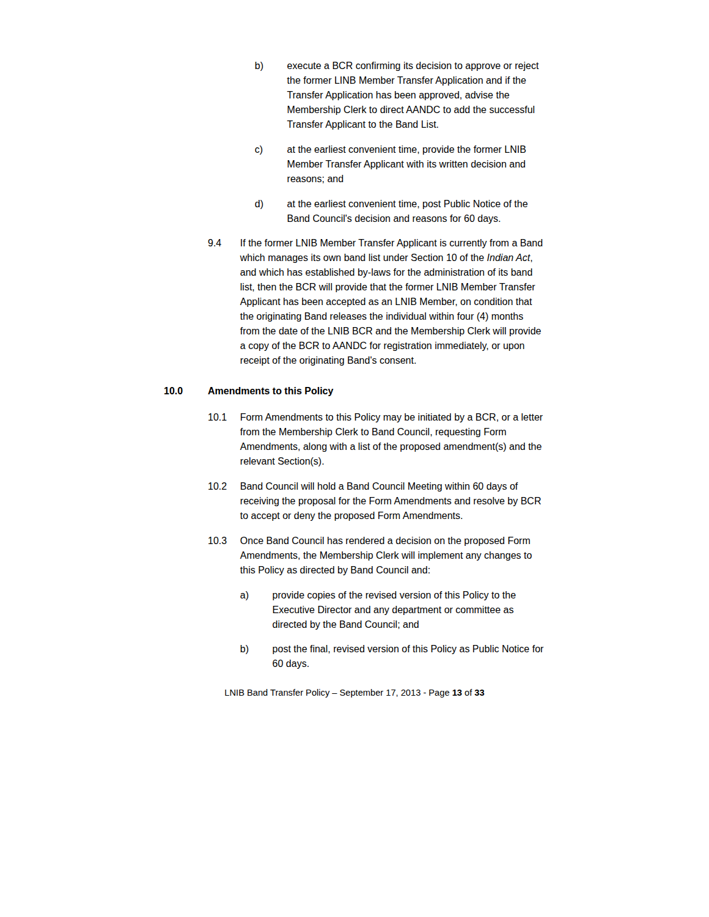b)
execute a BCR confirming its decision to approve or reject the former LINB Member Transfer Application and if the Transfer Application has been approved, advise the Membership Clerk to direct AANDC to add the successful Transfer Applicant to the Band List.
c)
at the earliest convenient time, provide the former LNIB Member Transfer Applicant with its written decision and reasons; and
d)
at the earliest convenient time, post Public Notice of the Band Council's decision and reasons for 60 days.
9.4
If the former LNIB Member Transfer Applicant is currently from a Band which manages its own band list under Section 10 of the Indian Act, and which has established by-laws for the administration of its band list, then the BCR will provide that the former LNIB Member Transfer Applicant has been accepted as an LNIB Member, on condition that the originating Band releases the individual within four (4) months from the date of the LNIB BCR and the Membership Clerk will provide a copy of the BCR to AANDC for registration immediately, or upon receipt of the originating Band's consent.
10.0
Amendments to this Policy
10.1
Form Amendments to this Policy may be initiated by a BCR, or a letter from the Membership Clerk to Band Council, requesting Form Amendments, along with a list of the proposed amendment(s) and the relevant Section(s).
10.2
Band Council will hold a Band Council Meeting within 60 days of receiving the proposal for the Form Amendments and resolve by BCR to accept or deny the proposed Form Amendments.
10.3
Once Band Council has rendered a decision on the proposed Form Amendments, the Membership Clerk will implement any changes to this Policy as directed by Band Council and:
a)
provide copies of the revised version of this Policy to the Executive Director and any department or committee as directed by the Band Council; and
b)
post the final, revised version of this Policy as Public Notice for 60 days.
LNIB Band Transfer Policy – September 17, 2013 - Page 13 of 33